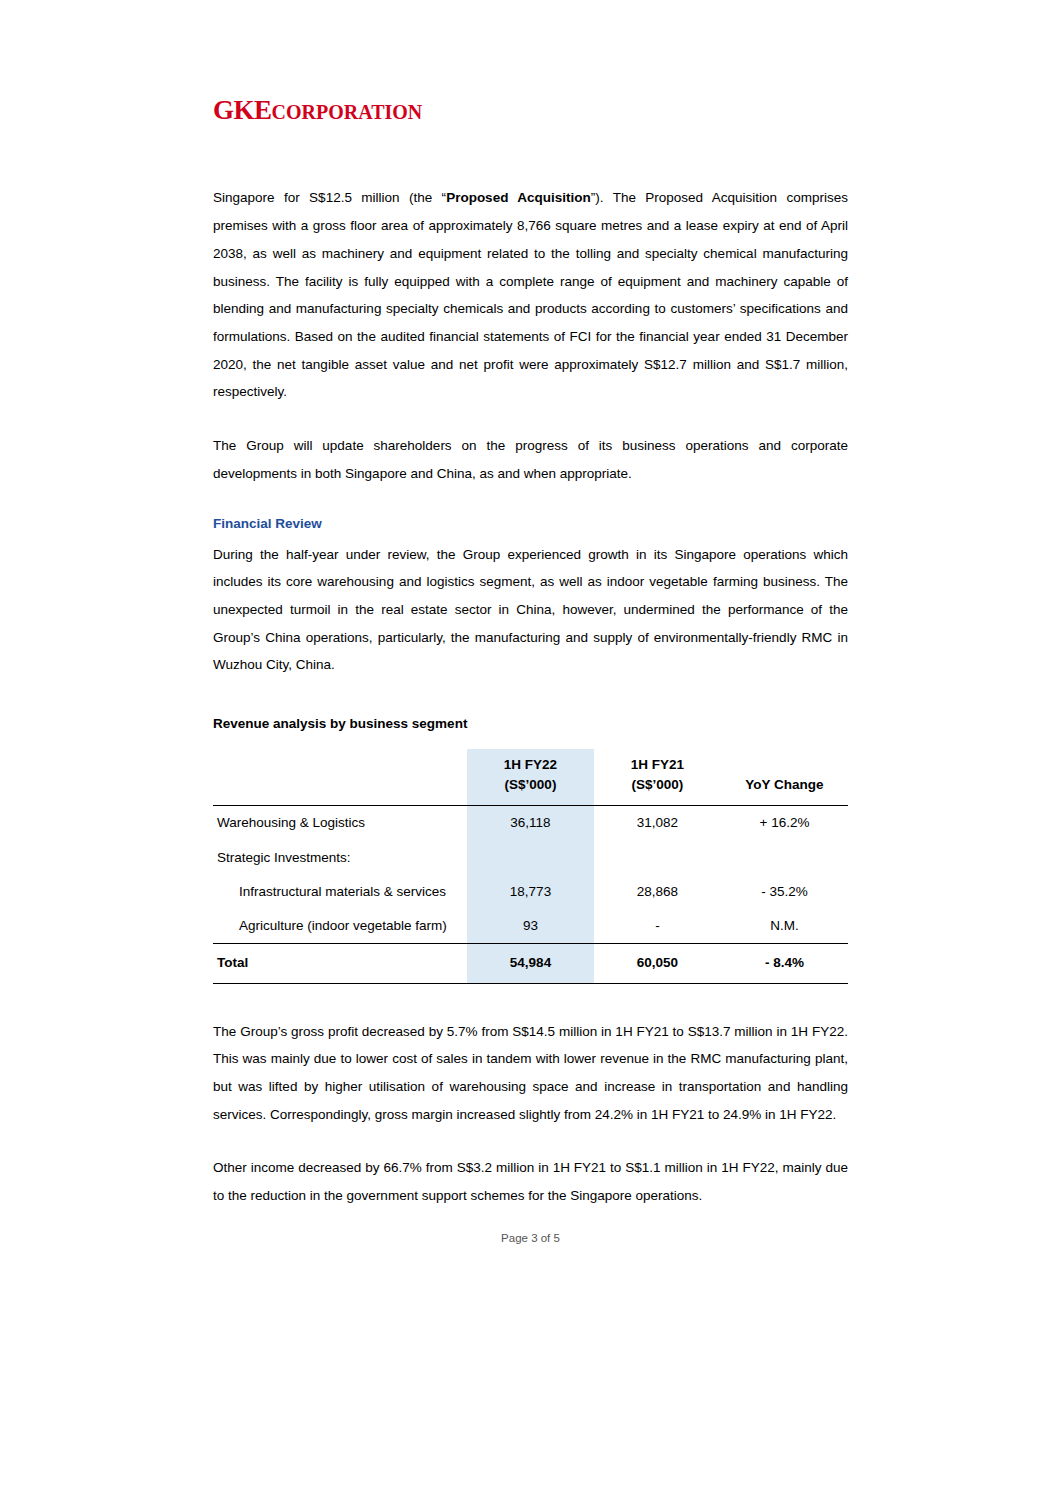GKE CORPORATION
Singapore for S$12.5 million (the “Proposed Acquisition”). The Proposed Acquisition comprises premises with a gross floor area of approximately 8,766 square metres and a lease expiry at end of April 2038, as well as machinery and equipment related to the tolling and specialty chemical manufacturing business. The facility is fully equipped with a complete range of equipment and machinery capable of blending and manufacturing specialty chemicals and products according to customers’ specifications and formulations. Based on the audited financial statements of FCI for the financial year ended 31 December 2020, the net tangible asset value and net profit were approximately S$12.7 million and S$1.7 million, respectively.
The Group will update shareholders on the progress of its business operations and corporate developments in both Singapore and China, as and when appropriate.
Financial Review
During the half-year under review, the Group experienced growth in its Singapore operations which includes its core warehousing and logistics segment, as well as indoor vegetable farming business. The unexpected turmoil in the real estate sector in China, however, undermined the performance of the Group’s China operations, particularly, the manufacturing and supply of environmentally-friendly RMC in Wuzhou City, China.
Revenue analysis by business segment
| | 1H FY22 (S$’000) | 1H FY21 (S$’000) | YoY Change |
| --- | --- | --- | --- |
| Warehousing & Logistics | 36,118 | 31,082 | + 16.2% |
| Strategic Investments: | | | |
| Infrastructural materials & services | 18,773 | 28,868 | - 35.2% |
| Agriculture (indoor vegetable farm) | 93 | - | N.M. |
| Total | 54,984 | 60,050 | - 8.4% |
The Group’s gross profit decreased by 5.7% from S$14.5 million in 1H FY21 to S$13.7 million in 1H FY22. This was mainly due to lower cost of sales in tandem with lower revenue in the RMC manufacturing plant, but was lifted by higher utilisation of warehousing space and increase in transportation and handling services. Correspondingly, gross margin increased slightly from 24.2% in 1H FY21 to 24.9% in 1H FY22.
Other income decreased by 66.7% from S$3.2 million in 1H FY21 to S$1.1 million in 1H FY22, mainly due to the reduction in the government support schemes for the Singapore operations.
Page 3 of 5